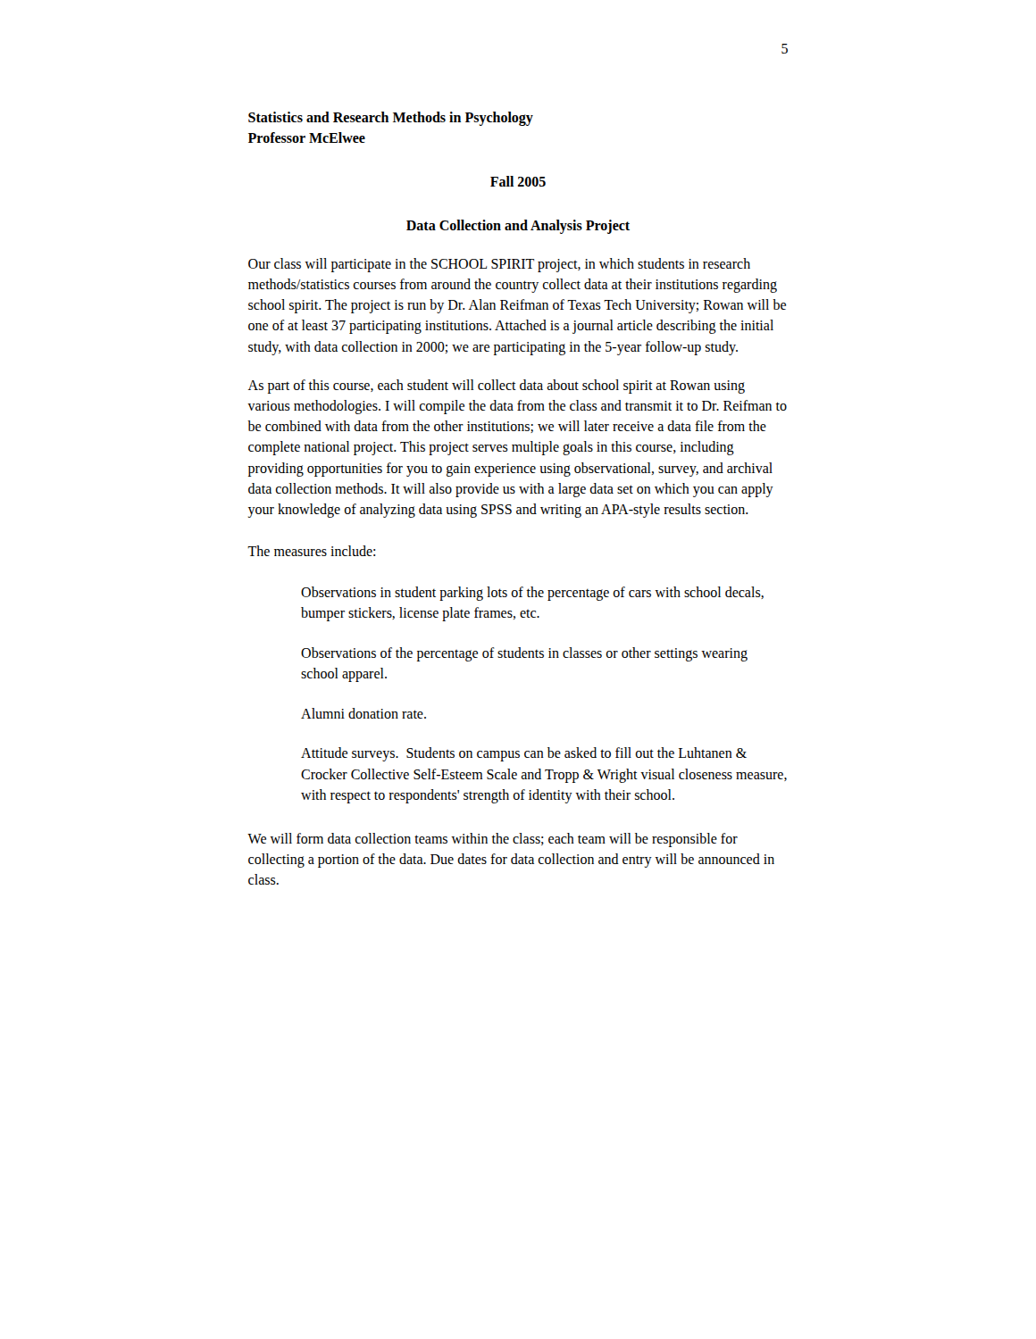5
Statistics and Research Methods in Psychology
Professor McElwee
Fall 2005
Data Collection and Analysis Project
Our class will participate in the SCHOOL SPIRIT project, in which students in research methods/statistics courses from around the country collect data at their institutions regarding school spirit. The project is run by Dr. Alan Reifman of Texas Tech University; Rowan will be one of at least 37 participating institutions. Attached is a journal article describing the initial study, with data collection in 2000; we are participating in the 5-year follow-up study.
As part of this course, each student will collect data about school spirit at Rowan using various methodologies. I will compile the data from the class and transmit it to Dr. Reifman to be combined with data from the other institutions; we will later receive a data file from the complete national project. This project serves multiple goals in this course, including providing opportunities for you to gain experience using observational, survey, and archival data collection methods. It will also provide us with a large data set on which you can apply your knowledge of analyzing data using SPSS and writing an APA-style results section.
The measures include:
Observations in student parking lots of the percentage of cars with school decals, bumper stickers, license plate frames, etc.
Observations of the percentage of students in classes or other settings wearing school apparel.
Alumni donation rate.
Attitude surveys. Students on campus can be asked to fill out the Luhtanen & Crocker Collective Self-Esteem Scale and Tropp & Wright visual closeness measure, with respect to respondents' strength of identity with their school.
We will form data collection teams within the class; each team will be responsible for collecting a portion of the data. Due dates for data collection and entry will be announced in class.